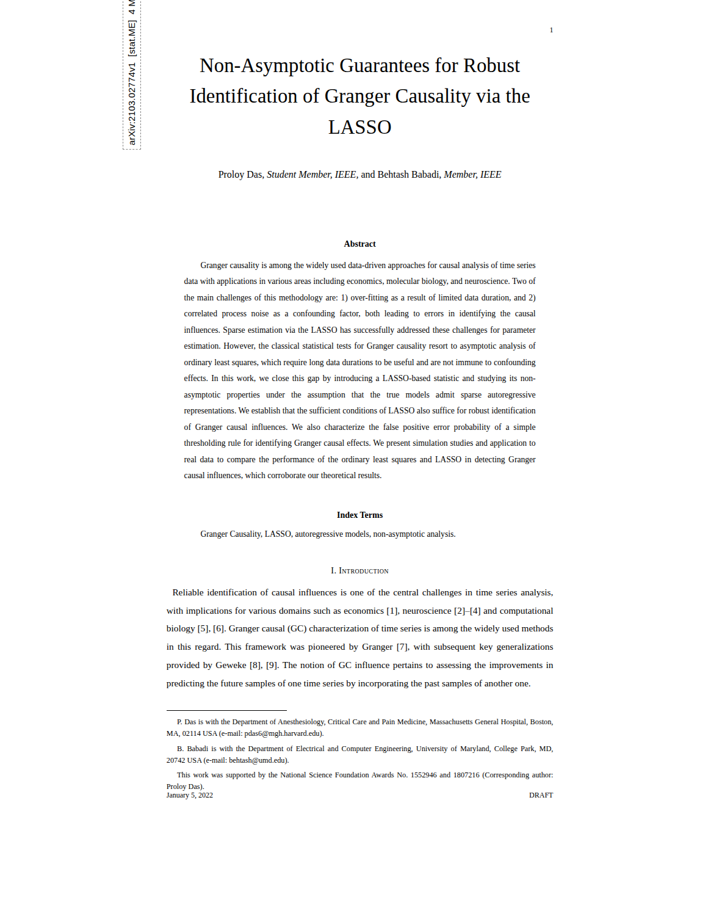1
arXiv:2103.02774v1 [stat.ME] 4 Mar 2021
Non-Asymptotic Guarantees for Robust
Identification of Granger Causality via the
LASSO
Proloy Das, Student Member, IEEE, and Behtash Babadi, Member, IEEE
Abstract
Granger causality is among the widely used data-driven approaches for causal analysis of time series data with applications in various areas including economics, molecular biology, and neuroscience. Two of the main challenges of this methodology are: 1) over-fitting as a result of limited data duration, and 2) correlated process noise as a confounding factor, both leading to errors in identifying the causal influences. Sparse estimation via the LASSO has successfully addressed these challenges for parameter estimation. However, the classical statistical tests for Granger causality resort to asymptotic analysis of ordinary least squares, which require long data durations to be useful and are not immune to confounding effects. In this work, we close this gap by introducing a LASSO-based statistic and studying its non-asymptotic properties under the assumption that the true models admit sparse autoregressive representations. We establish that the sufficient conditions of LASSO also suffice for robust identification of Granger causal influences. We also characterize the false positive error probability of a simple thresholding rule for identifying Granger causal effects. We present simulation studies and application to real data to compare the performance of the ordinary least squares and LASSO in detecting Granger causal influences, which corroborate our theoretical results.
Index Terms
Granger Causality, LASSO, autoregressive models, non-asymptotic analysis.
I. Introduction
Reliable identification of causal influences is one of the central challenges in time series analysis, with implications for various domains such as economics [1], neuroscience [2]–[4] and computational biology [5], [6]. Granger causal (GC) characterization of time series is among the widely used methods in this regard. This framework was pioneered by Granger [7], with subsequent key generalizations provided by Geweke [8], [9]. The notion of GC influence pertains to assessing the improvements in predicting the future samples of one time series by incorporating the past samples of another one.
P. Das is with the Department of Anesthesiology, Critical Care and Pain Medicine, Massachusetts General Hospital, Boston, MA, 02114 USA (e-mail: pdas6@mgh.harvard.edu).
B. Babadi is with the Department of Electrical and Computer Engineering, University of Maryland, College Park, MD, 20742 USA (e-mail: behtash@umd.edu).
This work was supported by the National Science Foundation Awards No. 1552946 and 1807216 (Corresponding author: Proloy Das).
January 5, 2022 DRAFT